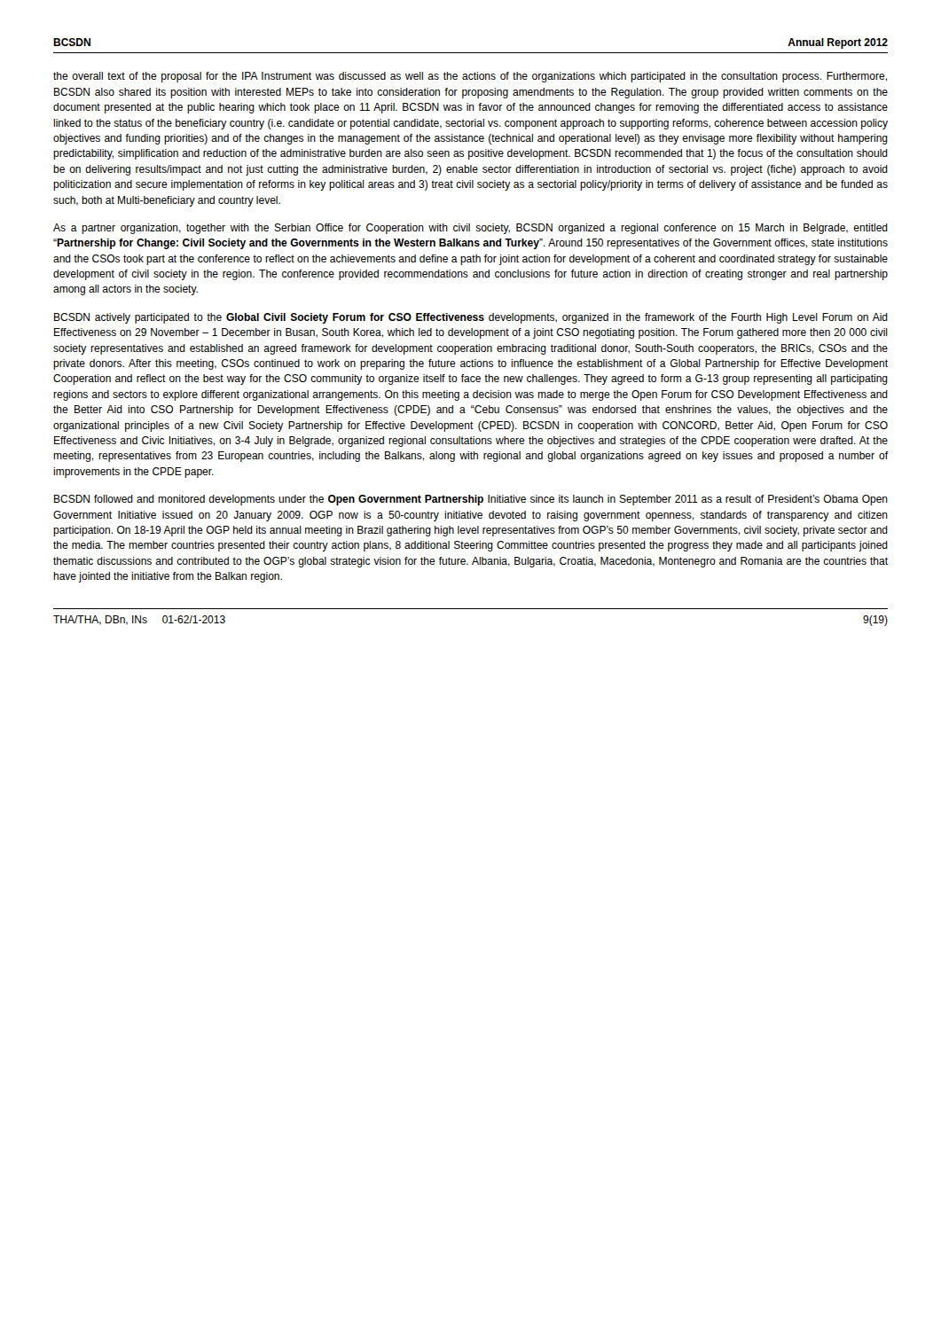BCSDN
Annual Report 2012
the overall text of the proposal for the IPA Instrument was discussed as well as the actions of the organizations which participated in the consultation process. Furthermore, BCSDN also shared its position with interested MEPs to take into consideration for proposing amendments to the Regulation. The group provided written comments on the document presented at the public hearing which took place on 11 April. BCSDN was in favor of the announced changes for removing the differentiated access to assistance linked to the status of the beneficiary country (i.e. candidate or potential candidate, sectorial vs. component approach to supporting reforms, coherence between accession policy objectives and funding priorities) and of the changes in the management of the assistance (technical and operational level) as they envisage more flexibility without hampering predictability, simplification and reduction of the administrative burden are also seen as positive development. BCSDN recommended that 1) the focus of the consultation should be on delivering results/impact and not just cutting the administrative burden, 2) enable sector differentiation in introduction of sectorial vs. project (fiche) approach to avoid politicization and secure implementation of reforms in key political areas and 3) treat civil society as a sectorial policy/priority in terms of delivery of assistance and be funded as such, both at Multi-beneficiary and country level.
As a partner organization, together with the Serbian Office for Cooperation with civil society, BCSDN organized a regional conference on 15 March in Belgrade, entitled “Partnership for Change: Civil Society and the Governments in the Western Balkans and Turkey”. Around 150 representatives of the Government offices, state institutions and the CSOs took part at the conference to reflect on the achievements and define a path for joint action for development of a coherent and coordinated strategy for sustainable development of civil society in the region. The conference provided recommendations and conclusions for future action in direction of creating stronger and real partnership among all actors in the society.
BCSDN actively participated to the Global Civil Society Forum for CSO Effectiveness developments, organized in the framework of the Fourth High Level Forum on Aid Effectiveness on 29 November – 1 December in Busan, South Korea, which led to development of a joint CSO negotiating position. The Forum gathered more then 20 000 civil society representatives and established an agreed framework for development cooperation embracing traditional donor, South-South cooperators, the BRICs, CSOs and the private donors. After this meeting, CSOs continued to work on preparing the future actions to influence the establishment of a Global Partnership for Effective Development Cooperation and reflect on the best way for the CSO community to organize itself to face the new challenges. They agreed to form a G-13 group representing all participating regions and sectors to explore different organizational arrangements. On this meeting a decision was made to merge the Open Forum for CSO Development Effectiveness and the Better Aid into CSO Partnership for Development Effectiveness (CPDE) and a “Cebu Consensus” was endorsed that enshrines the values, the objectives and the organizational principles of a new Civil Society Partnership for Effective Development (CPED). BCSDN in cooperation with CONCORD, Better Aid, Open Forum for CSO Effectiveness and Civic Initiatives, on 3-4 July in Belgrade, organized regional consultations where the objectives and strategies of the CPDE cooperation were drafted. At the meeting, representatives from 23 European countries, including the Balkans, along with regional and global organizations agreed on key issues and proposed a number of improvements in the CPDE paper.
BCSDN followed and monitored developments under the Open Government Partnership Initiative since its launch in September 2011 as a result of President’s Obama Open Government Initiative issued on 20 January 2009. OGP now is a 50-country initiative devoted to raising government openness, standards of transparency and citizen participation. On 18-19 April the OGP held its annual meeting in Brazil gathering high level representatives from OGP’s 50 member Governments, civil society, private sector and the media. The member countries presented their country action plans, 8 additional Steering Committee countries presented the progress they made and all participants joined thematic discussions and contributed to the OGP’s global strategic vision for the future. Albania, Bulgaria, Croatia, Macedonia, Montenegro and Romania are the countries that have jointed the initiative from the Balkan region.
THA/THA, DBn, INs 01-62/1-2013 9(19)